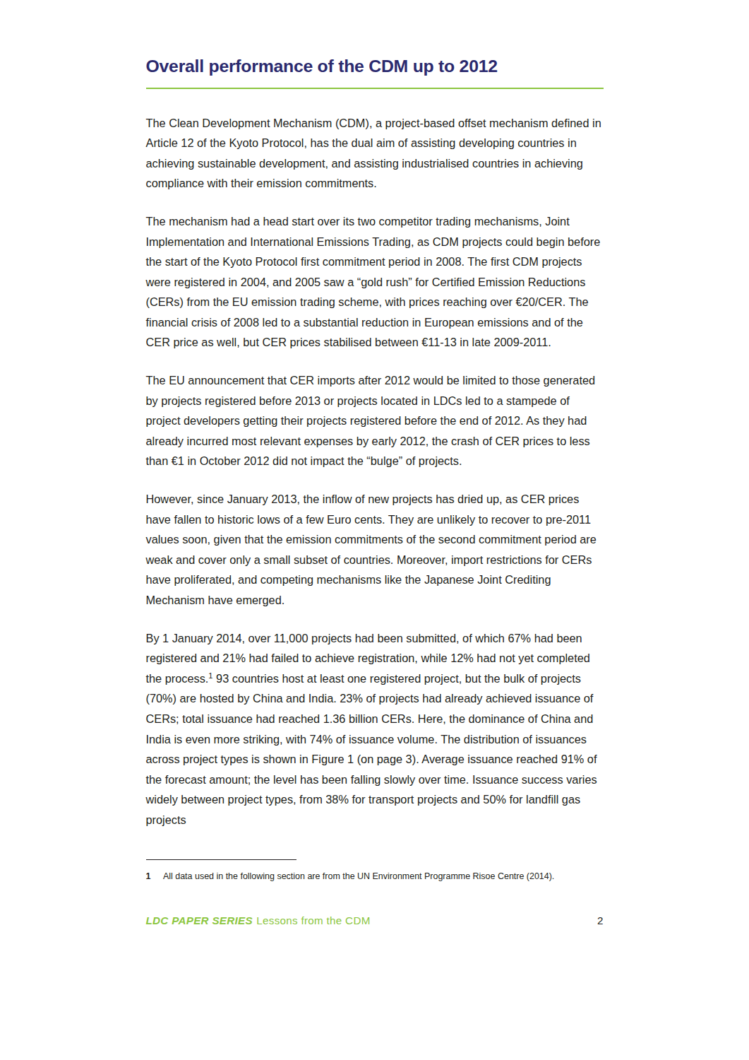Overall performance of the CDM up to 2012
The Clean Development Mechanism (CDM), a project-based offset mechanism defined in Article 12 of the Kyoto Protocol, has the dual aim of assisting developing countries in achieving sustainable development, and assisting industrialised countries in achieving compliance with their emission commitments.
The mechanism had a head start over its two competitor trading mechanisms, Joint Implementation and International Emissions Trading, as CDM projects could begin before the start of the Kyoto Protocol first commitment period in 2008. The first CDM projects were registered in 2004, and 2005 saw a “gold rush” for Certified Emission Reductions (CERs) from the EU emission trading scheme, with prices reaching over €20/CER. The financial crisis of 2008 led to a substantial reduction in European emissions and of the CER price as well, but CER prices stabilised between €11-13 in late 2009-2011.
The EU announcement that CER imports after 2012 would be limited to those generated by projects registered before 2013 or projects located in LDCs led to a stampede of project developers getting their projects registered before the end of 2012. As they had already incurred most relevant expenses by early 2012, the crash of CER prices to less than €1 in October 2012 did not impact the “bulge” of projects.
However, since January 2013, the inflow of new projects has dried up, as CER prices have fallen to historic lows of a few Euro cents. They are unlikely to recover to pre-2011 values soon, given that the emission commitments of the second commitment period are weak and cover only a small subset of countries. Moreover, import restrictions for CERs have proliferated, and competing mechanisms like the Japanese Joint Crediting Mechanism have emerged.
By 1 January 2014, over 11,000 projects had been submitted, of which 67% had been registered and 21% had failed to achieve registration, while 12% had not yet completed the process.1 93 countries host at least one registered project, but the bulk of projects (70%) are hosted by China and India. 23% of projects had already achieved issuance of CERs; total issuance had reached 1.36 billion CERs. Here, the dominance of China and India is even more striking, with 74% of issuance volume. The distribution of issuances across project types is shown in Figure 1 (on page 3). Average issuance reached 91% of the forecast amount; the level has been falling slowly over time. Issuance success varies widely between project types, from 38% for transport projects and 50% for landfill gas projects
1 All data used in the following section are from the UN Environment Programme Risoe Centre (2014).
LDC PAPER SERIESLessons from the CDM
2